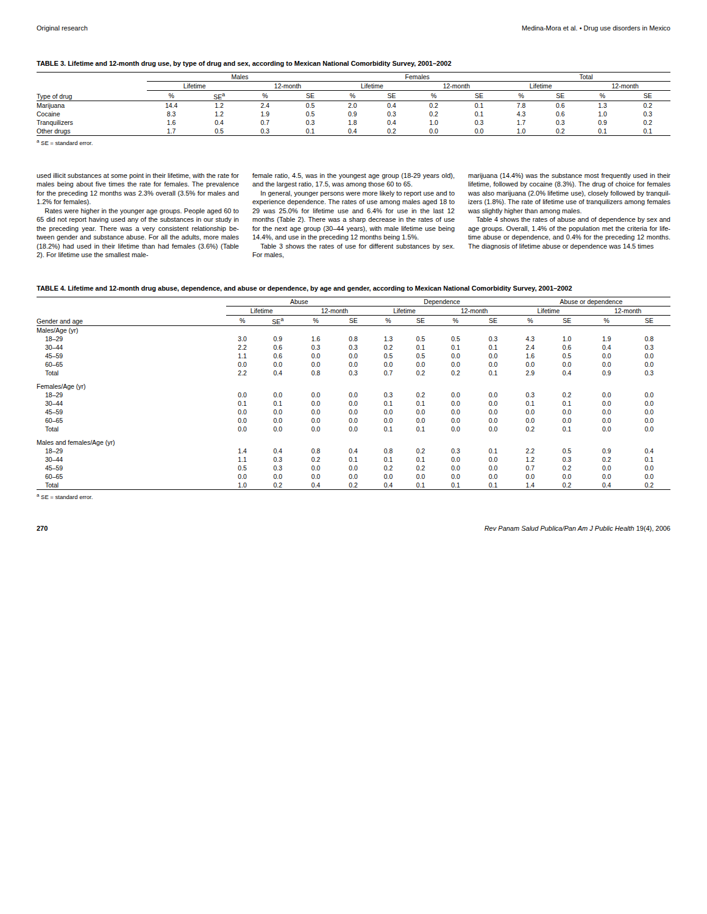Original research
Medina-Mora et al. • Drug use disorders in Mexico
TABLE 3. Lifetime and 12-month drug use, by type of drug and sex, according to Mexican National Comorbidity Survey, 2001–2002
| Type of drug | Males | Females | Total |
| --- | --- | --- | --- |
| Lifetime | 12-month | Lifetime | 12-month | Lifetime | 12-month |
| % | SE a | % | SE | % | SE | % | SE | % | SE | % | SE |
| Marijuana | 14.4 | 1.2 | 2.4 | 0.5 | 2.0 | 0.4 | 0.2 | 0.1 | 7.8 | 0.6 | 1.3 | 0.2 |
| Cocaine | 8.3 | 1.2 | 1.9 | 0.5 | 0.9 | 0.3 | 0.2 | 0.1 | 4.3 | 0.6 | 1.0 | 0.3 |
| Tranquilizers | 1.6 | 0.4 | 0.7 | 0.3 | 1.8 | 0.4 | 1.0 | 0.3 | 1.7 | 0.3 | 0.9 | 0.2 |
| Other drugs | 1.7 | 0.5 | 0.3 | 0.1 | 0.4 | 0.2 | 0.0 | 0.0 | 1.0 | 0.2 | 0.1 | 0.1 |
a SE = standard error.
used illicit substances at some point in their lifetime, with the rate for males being about five times the rate for females. The prevalence for the preceding 12 months was 2.3% overall (3.5% for males and 1.2% for females).
Rates were higher in the younger age groups. People aged 60 to 65 did not report having used any of the substances in our study in the preceding year. There was a very consistent relationship between gender and substance abuse. For all the adults, more males (18.2%) had used in their lifetime than had females (3.6%) (Table 2). For lifetime use the smallest male-
female ratio, 4.5, was in the youngest age group (18-29 years old), and the largest ratio, 17.5, was among those 60 to 65.
In general, younger persons were more likely to report use and to experience dependence. The rates of use among males aged 18 to 29 was 25.0% for lifetime use and 6.4% for use in the last 12 months (Table 2). There was a sharp decrease in the rates of use for the next age group (30–44 years), with male lifetime use being 14.4%, and use in the preceding 12 months being 1.5%.
Table 3 shows the rates of use for different substances by sex. For males,
marijuana (14.4%) was the substance most frequently used in their lifetime, followed by cocaine (8.3%). The drug of choice for females was also marijuana (2.0% lifetime use), closely followed by tranquilizers (1.8%). The rate of lifetime use of tranquilizers among females was slightly higher than among males.
Table 4 shows the rates of abuse and of dependence by sex and age groups. Overall, 1.4% of the population met the criteria for lifetime abuse or dependence, and 0.4% for the preceding 12 months. The diagnosis of lifetime abuse or dependence was 14.5 times
TABLE 4. Lifetime and 12-month drug abuse, dependence, and abuse or dependence, by age and gender, according to Mexican National Comorbidity Survey, 2001–2002
| Gender and age | Abuse | Dependence | Abuse or dependence |
| --- | --- | --- | --- |
| Lifetime | 12-month | Lifetime | 12-month | Lifetime | 12-month |
| % | SE a | % | SE | % | SE | % | SE | % | SE | % | SE |
| Males/Age (yr) | |
| 18–29 | 3.0 | 0.9 | 1.6 | 0.8 | 1.3 | 0.5 | 0.5 | 0.3 | 4.3 | 1.0 | 1.9 | 0.8 |
| 30–44 | 2.2 | 0.6 | 0.3 | 0.3 | 0.2 | 0.1 | 0.1 | 0.1 | 2.4 | 0.6 | 0.4 | 0.3 |
| 45–59 | 1.1 | 0.6 | 0.0 | 0.0 | 0.5 | 0.5 | 0.0 | 0.0 | 1.6 | 0.5 | 0.0 | 0.0 |
| 60–65 | 0.0 | 0.0 | 0.0 | 0.0 | 0.0 | 0.0 | 0.0 | 0.0 | 0.0 | 0.0 | 0.0 | 0.0 |
| Total | 2.2 | 0.4 | 0.8 | 0.3 | 0.7 | 0.2 | 0.2 | 0.1 | 2.9 | 0.4 | 0.9 | 0.3 |
| Females/Age (yr) | |
| 18–29 | 0.0 | 0.0 | 0.0 | 0.0 | 0.3 | 0.2 | 0.0 | 0.0 | 0.3 | 0.2 | 0.0 | 0.0 |
| 30–44 | 0.1 | 0.1 | 0.0 | 0.0 | 0.1 | 0.1 | 0.0 | 0.0 | 0.1 | 0.1 | 0.0 | 0.0 |
| 45–59 | 0.0 | 0.0 | 0.0 | 0.0 | 0.0 | 0.0 | 0.0 | 0.0 | 0.0 | 0.0 | 0.0 | 0.0 |
| 60–65 | 0.0 | 0.0 | 0.0 | 0.0 | 0.0 | 0.0 | 0.0 | 0.0 | 0.0 | 0.0 | 0.0 | 0.0 |
| Total | 0.0 | 0.0 | 0.0 | 0.0 | 0.1 | 0.1 | 0.0 | 0.0 | 0.2 | 0.1 | 0.0 | 0.0 |
| Males and females/Age (yr) | |
| 18–29 | 1.4 | 0.4 | 0.8 | 0.4 | 0.8 | 0.2 | 0.3 | 0.1 | 2.2 | 0.5 | 0.9 | 0.4 |
| 30–44 | 1.1 | 0.3 | 0.2 | 0.1 | 0.1 | 0.1 | 0.0 | 0.0 | 1.2 | 0.3 | 0.2 | 0.1 |
| 45–59 | 0.5 | 0.3 | 0.0 | 0.0 | 0.2 | 0.2 | 0.0 | 0.0 | 0.7 | 0.2 | 0.0 | 0.0 |
| 60–65 | 0.0 | 0.0 | 0.0 | 0.0 | 0.0 | 0.0 | 0.0 | 0.0 | 0.0 | 0.0 | 0.0 | 0.0 |
| Total | 1.0 | 0.2 | 0.4 | 0.2 | 0.4 | 0.1 | 0.1 | 0.1 | 1.4 | 0.2 | 0.4 | 0.2 |
a SE = standard error.
270
Rev Panam Salud Publica/Pan Am J Public Health 19(4), 2006